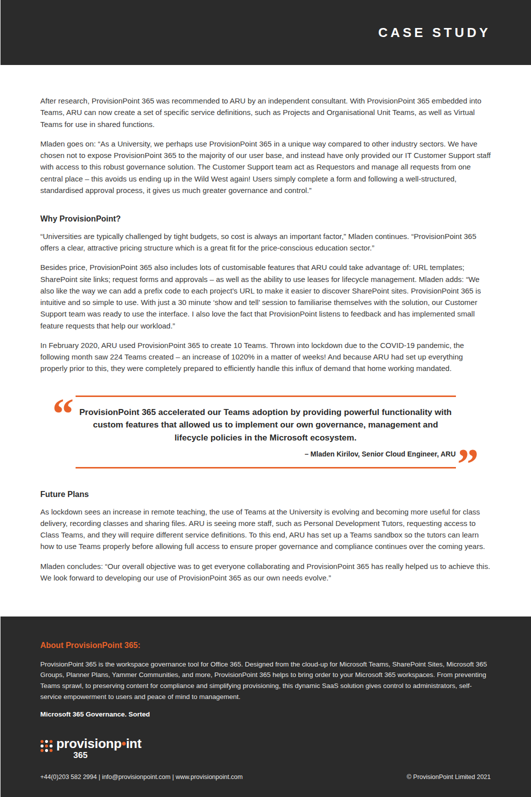Case Study
After research, ProvisionPoint 365 was recommended to ARU by an independent consultant. With ProvisionPoint 365 embedded into Teams, ARU can now create a set of specific service definitions, such as Projects and Organisational Unit Teams, as well as Virtual Teams for use in shared functions.
Mladen goes on: “As a University, we perhaps use ProvisionPoint 365 in a unique way compared to other industry sectors. We have chosen not to expose ProvisionPoint 365 to the majority of our user base, and instead have only provided our IT Customer Support staff with access to this robust governance solution. The Customer Support team act as Requestors and manage all requests from one central place – this avoids us ending up in the Wild West again! Users simply complete a form and following a well-structured, standardised approval process, it gives us much greater governance and control.”
Why ProvisionPoint?
“Universities are typically challenged by tight budgets, so cost is always an important factor,” Mladen continues. “ProvisionPoint 365 offers a clear, attractive pricing structure which is a great fit for the price-conscious education sector.”
Besides price, ProvisionPoint 365 also includes lots of customisable features that ARU could take advantage of: URL templates; SharePoint site links; request forms and approvals – as well as the ability to use leases for lifecycle management. Mladen adds: “We also like the way we can add a prefix code to each project’s URL to make it easier to discover SharePoint sites. ProvisionPoint 365 is intuitive and so simple to use. With just a 30 minute ‘show and tell’ session to familiarise themselves with the solution, our Customer Support team was ready to use the interface. I also love the fact that ProvisionPoint listens to feedback and has implemented small feature requests that help our workload.”
In February 2020, ARU used ProvisionPoint 365 to create 10 Teams. Thrown into lockdown due to the COVID-19 pandemic, the following month saw 224 Teams created – an increase of 1020% in a matter of weeks! And because ARU had set up everything properly prior to this, they were completely prepared to efficiently handle this influx of demand that home working mandated.
“
ProvisionPoint 365 accelerated our Teams adoption by providing powerful functionality with custom features that allowed us to implement our own governance, management and lifecycle policies in the Microsoft ecosystem.
– Mladen Kirilov, Senior Cloud Engineer, ARU
”
Future Plans
As lockdown sees an increase in remote teaching, the use of Teams at the University is evolving and becoming more useful for class delivery, recording classes and sharing files. ARU is seeing more staff, such as Personal Development Tutors, requesting access to Class Teams, and they will require different service definitions. To this end, ARU has set up a Teams sandbox so the tutors can learn how to use Teams properly before allowing full access to ensure proper governance and compliance continues over the coming years.
Mladen concludes: “Our overall objective was to get everyone collaborating and ProvisionPoint 365 has really helped us to achieve this. We look forward to developing our use of ProvisionPoint 365 as our own needs evolve.”
About ProvisionPoint 365:
ProvisionPoint 365 is the workspace governance tool for Office 365. Designed from the cloud-up for Microsoft Teams, SharePoint Sites, Microsoft 365 Groups, Planner Plans, Yammer Communities, and more, ProvisionPoint 365 helps to bring order to your Microsoft 365 workspaces. From preventing Teams sprawl, to preserving content for compliance and simplifying provisioning, this dynamic SaaS solution gives control to administrators, self-service empowerment to users and peace of mind to management.
Microsoft 365 Governance. Sorted
provisionp•int 365
+44(0)203 582 2994 | info@provisionpoint.com | www.provisionpoint.com
© ProvisionPoint Limited 2021